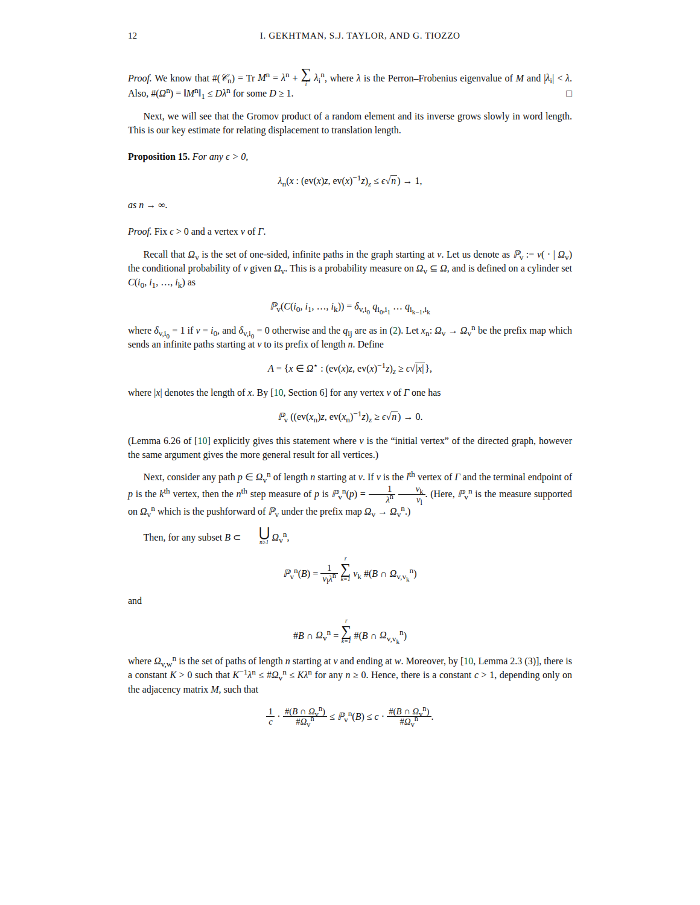12 I. GEKHTMAN, S.J. TAYLOR, AND G. TIOZZO
Proof. We know that #(𝒞n) = Tr Mn = λn + ∑i λin, where λ is the Perron–Frobenius eigenvalue of M and |λi| < λ. Also, #(Ωn) = ‖Mn‖1 ≤ Dλn for some D ≥ 1. □
Next, we will see that the Gromov product of a random element and its inverse grows slowly in word length. This is our key estimate for relating displacement to translation length.
Proposition 15. For any ϵ > 0,
λn(x : (ev(x)z, ev(x)−1z)z ≤ ϵ√n) → 1,
as n → ∞.
Proof. Fix ϵ > 0 and a vertex v of Γ.
Recall that Ωv is the set of one-sided, infinite paths in the graph starting at v. Let us denote as ℙv := ν( · | Ωv) the conditional probability of ν given Ωv. This is a probability measure on Ωv ⊆ Ω, and is defined on a cylinder set C(i0, i1, …, ik) as
ℙv(C(i0, i1, …, ik)) = δv,i0 qi0,i1 … qik−1,ik
where δv,i0 = 1 if v = i0, and δv,i0 = 0 otherwise and the qij are as in (2). Let xn: Ωv → Ωvn be the prefix map which sends an infinite paths starting at v to its prefix of length n. Define
A = {x ∈ Ω⋆ : (ev(x)z, ev(x)−1z)z ≥ ϵ√|x|},
where |x| denotes the length of x. By [10, Section 6] for any vertex v of Γ one has
ℙv ((ev(xn)z, ev(xn)−1z)z ≥ ϵ√n) → 0.
(Lemma 6.26 of [10] explicitly gives this statement where v is the “initial vertex” of the directed graph, however the same argument gives the more general result for all vertices.)
Next, consider any path p ∈ Ωvn of length n starting at v. If v is the lth vertex of Γ and the terminal endpoint of p is the kth vertex, then the nth step measure of p is ℙvn(p) = 1 λn vk vl. (Here, ℙvn is the measure supported on Ωvn which is the pushforward of ℙv under the prefix map Ωv → Ωvn.)
Then, for any subset B ⊂ ⋃n≥1 Ωvn,
ℙvn(B) = 1 vlλn r∑k=1 vk #(B ∩ Ωv,vkn)
and
#B ∩ Ωvn = r∑k=1 #(B ∩ Ωv,vkn)
where Ωv,wn is the set of paths of length n starting at v and ending at w. Moreover, by [10, Lemma 2.3 (3)], there is a constant K > 0 such that K−1λn ≤ #Ωvn ≤ Kλn for any n ≥ 0. Hence, there is a constant c > 1, depending only on the adjacency matrix M, such that
1 c · #(B ∩ Ωvn)#Ωvn ≤ ℙvn(B) ≤ c · #(B ∩ Ωvn)#Ωvn.